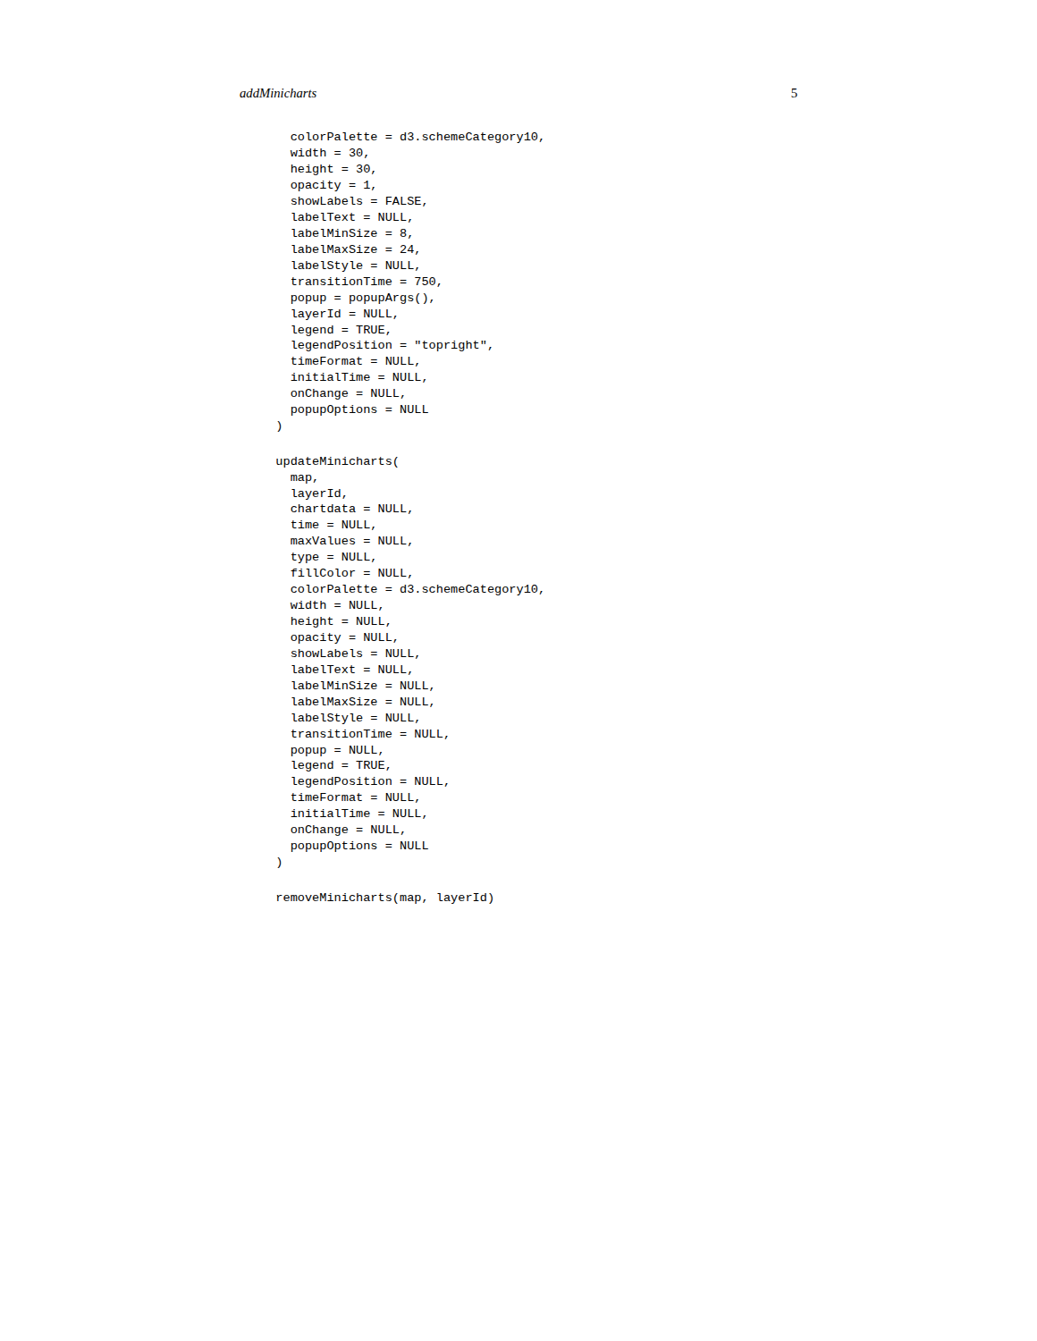addMinicharts 5
  colorPalette = d3.schemeCategory10,
  width = 30,
  height = 30,
  opacity = 1,
  showLabels = FALSE,
  labelText = NULL,
  labelMinSize = 8,
  labelMaxSize = 24,
  labelStyle = NULL,
  transitionTime = 750,
  popup = popupArgs(),
  layerId = NULL,
  legend = TRUE,
  legendPosition = "topright",
  timeFormat = NULL,
  initialTime = NULL,
  onChange = NULL,
  popupOptions = NULL
)
updateMinicharts(
  map,
  layerId,
  chartdata = NULL,
  time = NULL,
  maxValues = NULL,
  type = NULL,
  fillColor = NULL,
  colorPalette = d3.schemeCategory10,
  width = NULL,
  height = NULL,
  opacity = NULL,
  showLabels = NULL,
  labelText = NULL,
  labelMinSize = NULL,
  labelMaxSize = NULL,
  labelStyle = NULL,
  transitionTime = NULL,
  popup = NULL,
  legend = TRUE,
  legendPosition = NULL,
  timeFormat = NULL,
  initialTime = NULL,
  onChange = NULL,
  popupOptions = NULL
)
removeMinicharts(map, layerId)